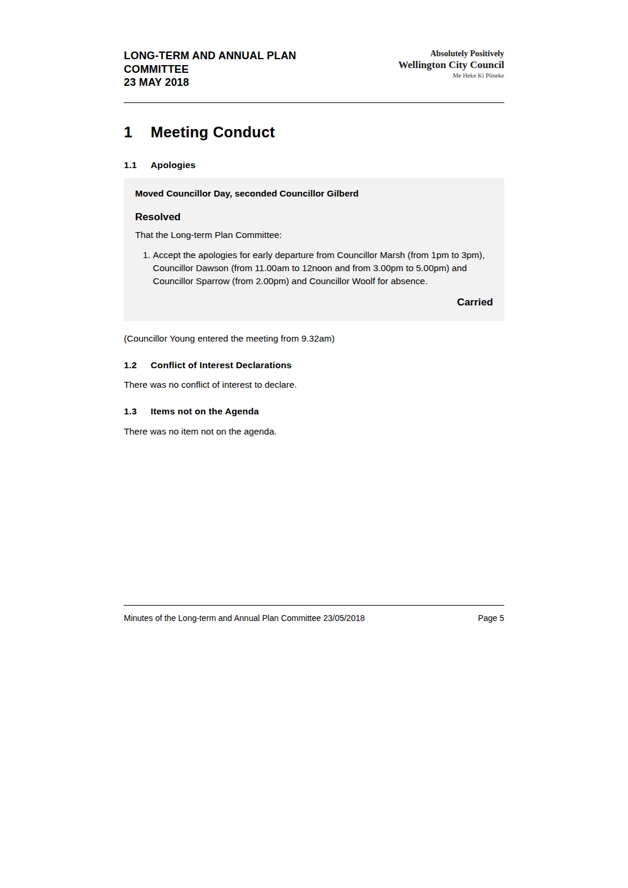LONG-TERM AND ANNUAL PLAN
COMMITTEE
23 MAY 2018
Absolutely Positively
Wellington City Council
Me Heke Ki Pōneke
1 Meeting Conduct
1.1 Apologies
Moved Councillor Day, seconded Councillor Gilberd
Resolved
That the Long-term Plan Committee:
Accept the apologies for early departure from Councillor Marsh (from 1pm to 3pm), Councillor Dawson (from 11.00am to 12noon and from 3.00pm to 5.00pm) and Councillor Sparrow (from 2.00pm) and Councillor Woolf for absence.
Carried
(Councillor Young entered the meeting from 9.32am)
1.2 Conflict of Interest Declarations
There was no conflict of interest to declare.
1.3 Items not on the Agenda
There was no item not on the agenda.
Minutes of the Long-term and Annual Plan Committee 23/05/2018
Page 5